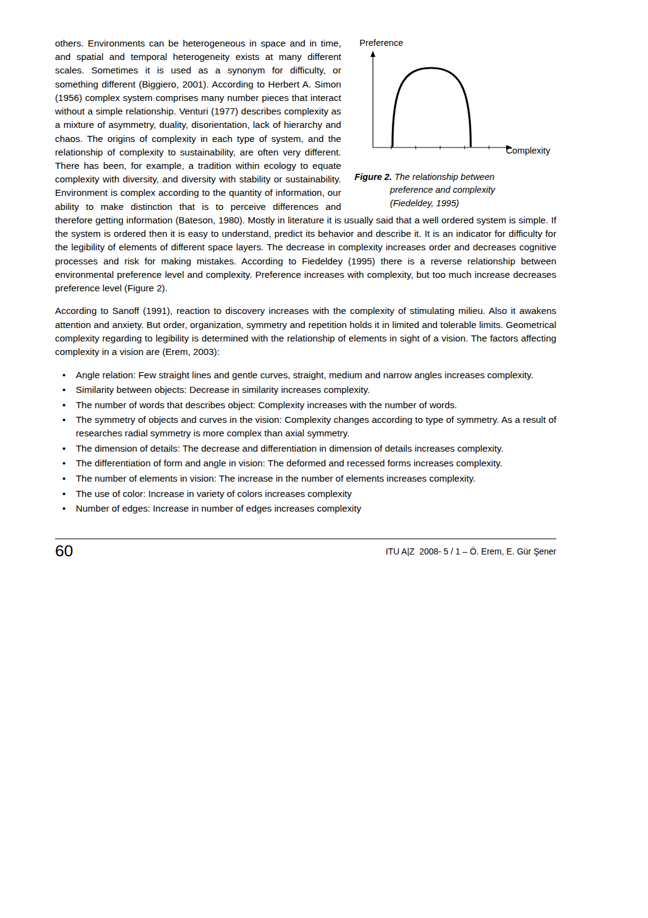Preference
Complexity
Figure 2. The relationship between preference and complexity (Fiedeldey, 1995)
others. Environments can be heterogeneous in space and in time, and spatial and temporal heterogeneity exists at many different scales. Sometimes it is used as a synonym for difficulty, or something different (Biggiero, 2001). According to Herbert A. Simon (1956) complex system comprises many number pieces that interact without a simple relationship. Venturi (1977) describes complexity as a mixture of asymmetry, duality, disorientation, lack of hierarchy and chaos. The origins of complexity in each type of system, and the relationship of complexity to sustainability, are often very different. There has been, for example, a tradition within ecology to equate complexity with diversity, and diversity with stability or sustainability. Environment is complex according to the quantity of information, our ability to make distinction that is to perceive differences and therefore getting information (Bateson, 1980). Mostly in literature it is usually said that a well ordered system is simple. If the system is ordered then it is easy to understand, predict its behavior and describe it. It is an indicator for difficulty for the legibility of elements of different space layers. The decrease in complexity increases order and decreases cognitive processes and risk for making mistakes. According to Fiedeldey (1995) there is a reverse relationship between environmental preference level and complexity. Preference increases with complexity, but too much increase decreases preference level (Figure 2).
According to Sanoff (1991), reaction to discovery increases with the complexity of stimulating milieu. Also it awakens attention and anxiety. But order, organization, symmetry and repetition holds it in limited and tolerable limits. Geometrical complexity regarding to legibility is determined with the relationship of elements in sight of a vision. The factors affecting complexity in a vision are (Erem, 2003):
Angle relation: Few straight lines and gentle curves, straight, medium and narrow angles increases complexity.
Similarity between objects: Decrease in similarity increases complexity.
The number of words that describes object: Complexity increases with the number of words.
The symmetry of objects and curves in the vision: Complexity changes according to type of symmetry. As a result of researches radial symmetry is more complex than axial symmetry.
The dimension of details: The decrease and differentiation in dimension of details increases complexity.
The differentiation of form and angle in vision: The deformed and recessed forms increases complexity.
The number of elements in vision: The increase in the number of elements increases complexity.
The use of color: Increase in variety of colors increases complexity
Number of edges: Increase in number of edges increases complexity
60
ITU A|Z 2008- 5 / 1 – Ö. Erem, E. Gür Şener